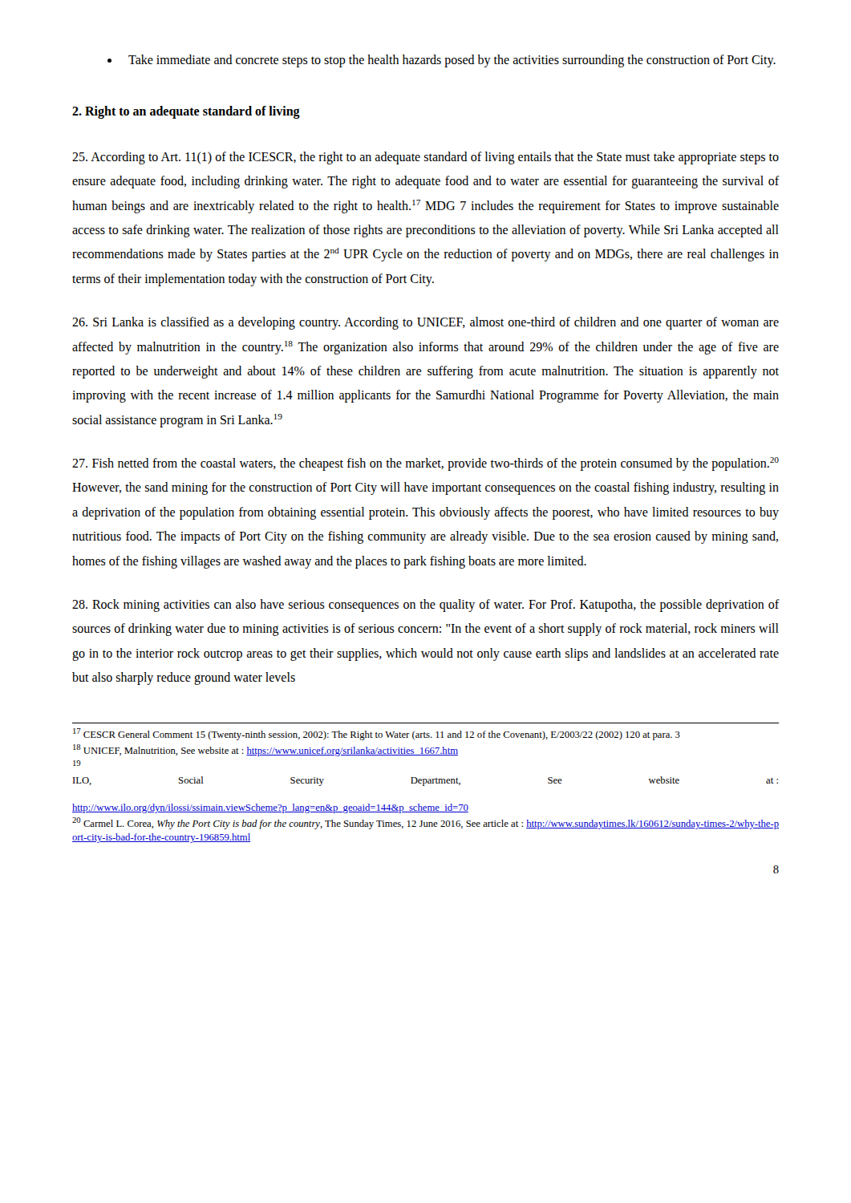Take immediate and concrete steps to stop the health hazards posed by the activities surrounding the construction of Port City.
2. Right to an adequate standard of living
25. According to Art. 11(1) of the ICESCR, the right to an adequate standard of living entails that the State must take appropriate steps to ensure adequate food, including drinking water. The right to adequate food and to water are essential for guaranteeing the survival of human beings and are inextricably related to the right to health.17 MDG 7 includes the requirement for States to improve sustainable access to safe drinking water. The realization of those rights are preconditions to the alleviation of poverty. While Sri Lanka accepted all recommendations made by States parties at the 2nd UPR Cycle on the reduction of poverty and on MDGs, there are real challenges in terms of their implementation today with the construction of Port City.
26. Sri Lanka is classified as a developing country. According to UNICEF, almost one-third of children and one quarter of woman are affected by malnutrition in the country.18 The organization also informs that around 29% of the children under the age of five are reported to be underweight and about 14% of these children are suffering from acute malnutrition. The situation is apparently not improving with the recent increase of 1.4 million applicants for the Samurdhi National Programme for Poverty Alleviation, the main social assistance program in Sri Lanka.19
27. Fish netted from the coastal waters, the cheapest fish on the market, provide two-thirds of the protein consumed by the population.20 However, the sand mining for the construction of Port City will have important consequences on the coastal fishing industry, resulting in a deprivation of the population from obtaining essential protein. This obviously affects the poorest, who have limited resources to buy nutritious food. The impacts of Port City on the fishing community are already visible. Due to the sea erosion caused by mining sand, homes of the fishing villages are washed away and the places to park fishing boats are more limited.
28. Rock mining activities can also have serious consequences on the quality of water. For Prof. Katupotha, the possible deprivation of sources of drinking water due to mining activities is of serious concern: "In the event of a short supply of rock material, rock miners will go in to the interior rock outcrop areas to get their supplies, which would not only cause earth slips and landslides at an accelerated rate but also sharply reduce ground water levels
17 CESCR General Comment 15 (Twenty-ninth session, 2002): The Right to Water (arts. 11 and 12 of the Covenant), E/2003/22 (2002) 120 at para. 3
18 UNICEF, Malnutrition, See website at : https://www.unicef.org/srilanka/activities_1667.htm
19 ILO, Social Security Department, See website at :
http://www.ilo.org/dyn/ilossi/ssimain.viewScheme?p_lang=en&p_geoaid=144&p_scheme_id=70
20 Carmel L. Corea, Why the Port City is bad for the country, The Sunday Times, 12 June 2016, See article at : http://www.sundaytimes.lk/160612/sunday-times-2/why-the-port-city-is-bad-for-the-country-196859.html
8